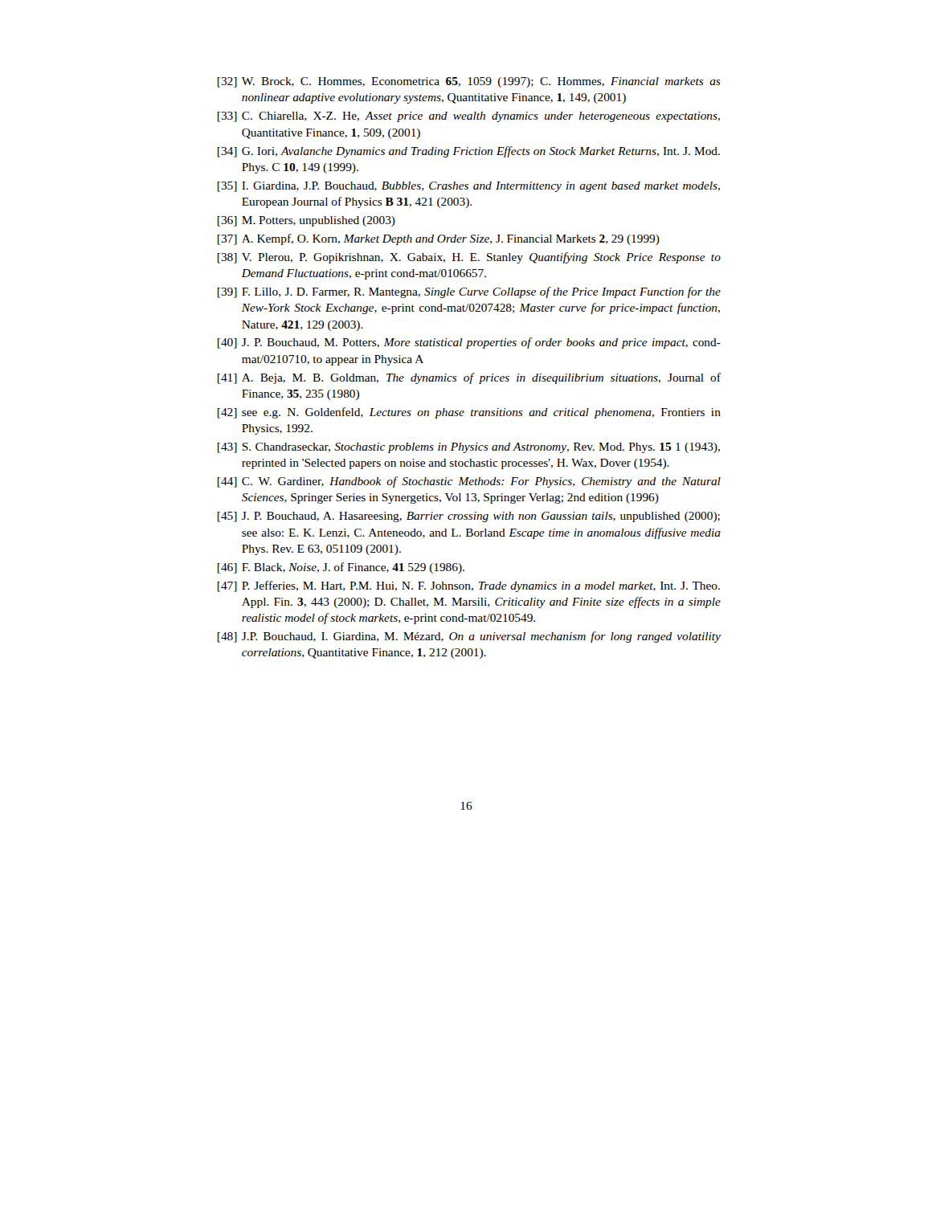[32] W. Brock, C. Hommes, Econometrica 65, 1059 (1997); C. Hommes, Financial markets as nonlinear adaptive evolutionary systems, Quantitative Finance, 1, 149, (2001)
[33] C. Chiarella, X-Z. He, Asset price and wealth dynamics under heterogeneous expectations, Quantitative Finance, 1, 509, (2001)
[34] G. Iori, Avalanche Dynamics and Trading Friction Effects on Stock Market Returns, Int. J. Mod. Phys. C 10, 149 (1999).
[35] I. Giardina, J.P. Bouchaud, Bubbles, Crashes and Intermittency in agent based market models, European Journal of Physics B 31, 421 (2003).
[36] M. Potters, unpublished (2003)
[37] A. Kempf, O. Korn, Market Depth and Order Size, J. Financial Markets 2, 29 (1999)
[38] V. Plerou, P. Gopikrishnan, X. Gabaix, H. E. Stanley Quantifying Stock Price Response to Demand Fluctuations, e-print cond-mat/0106657.
[39] F. Lillo, J. D. Farmer, R. Mantegna, Single Curve Collapse of the Price Impact Function for the New-York Stock Exchange, e-print cond-mat/0207428; Master curve for price-impact function, Nature, 421, 129 (2003).
[40] J. P. Bouchaud, M. Potters, More statistical properties of order books and price impact, cond-mat/0210710, to appear in Physica A
[41] A. Beja, M. B. Goldman, The dynamics of prices in disequilibrium situations, Journal of Finance, 35, 235 (1980)
[42] see e.g. N. Goldenfeld, Lectures on phase transitions and critical phenomena, Frontiers in Physics, 1992.
[43] S. Chandraseckar, Stochastic problems in Physics and Astronomy, Rev. Mod. Phys. 15 1 (1943), reprinted in 'Selected papers on noise and stochastic processes', H. Wax, Dover (1954).
[44] C. W. Gardiner, Handbook of Stochastic Methods: For Physics, Chemistry and the Natural Sciences, Springer Series in Synergetics, Vol 13, Springer Verlag; 2nd edition (1996)
[45] J. P. Bouchaud, A. Hasareesing, Barrier crossing with non Gaussian tails, unpublished (2000); see also: E. K. Lenzi, C. Anteneodo, and L. Borland Escape time in anomalous diffusive media Phys. Rev. E 63, 051109 (2001).
[46] F. Black, Noise, J. of Finance, 41 529 (1986).
[47] P. Jefferies, M. Hart, P.M. Hui, N. F. Johnson, Trade dynamics in a model market, Int. J. Theo. Appl. Fin. 3, 443 (2000); D. Challet, M. Marsili, Criticality and Finite size effects in a simple realistic model of stock markets, e-print cond-mat/0210549.
[48] J.P. Bouchaud, I. Giardina, M. Mézard, On a universal mechanism for long ranged volatility correlations, Quantitative Finance, 1, 212 (2001).
16